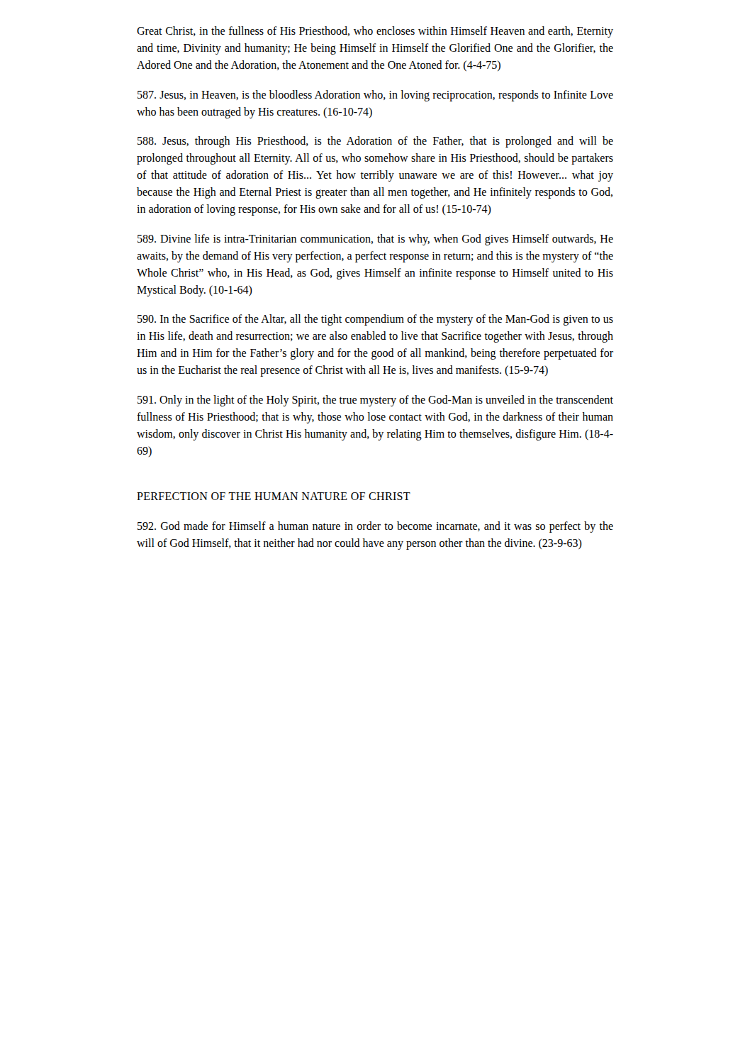Great Christ, in the fullness of His Priesthood, who encloses within Himself Heaven and earth, Eternity and time, Divinity and humanity; He being Himself in Himself the Glorified One and the Glorifier, the Adored One and the Adoration, the Atonement and the One Atoned for. (4-4-75)
587. Jesus, in Heaven, is the bloodless Adoration who, in loving reciprocation, responds to Infinite Love who has been outraged by His creatures. (16-10-74)
588. Jesus, through His Priesthood, is the Adoration of the Father, that is prolonged and will be prolonged throughout all Eternity. All of us, who somehow share in His Priesthood, should be partakers of that attitude of adoration of His... Yet how terribly unaware we are of this! However... what joy because the High and Eternal Priest is greater than all men together, and He infinitely responds to God, in adoration of loving response, for His own sake and for all of us! (15-10-74)
589. Divine life is intra-Trinitarian communication, that is why, when God gives Himself outwards, He awaits, by the demand of His very perfection, a perfect response in return; and this is the mystery of “the Whole Christ” who, in His Head, as God, gives Himself an infinite response to Himself united to His Mystical Body. (10-1-64)
590. In the Sacrifice of the Altar, all the tight compendium of the mystery of the Man-God is given to us in His life, death and resurrection; we are also enabled to live that Sacrifice together with Jesus, through Him and in Him for the Father’s glory and for the good of all mankind, being therefore perpetuated for us in the Eucharist the real presence of Christ with all He is, lives and manifests. (15-9-74)
591. Only in the light of the Holy Spirit, the true mystery of the God-Man is unveiled in the transcendent fullness of His Priesthood; that is why, those who lose contact with God, in the darkness of their human wisdom, only discover in Christ His humanity and, by relating Him to themselves, disfigure Him. (18-4-69)
Perfection of the Human Nature of Christ
592. God made for Himself a human nature in order to become incarnate, and it was so perfect by the will of God Himself, that it neither had nor could have any person other than the divine. (23-9-63)